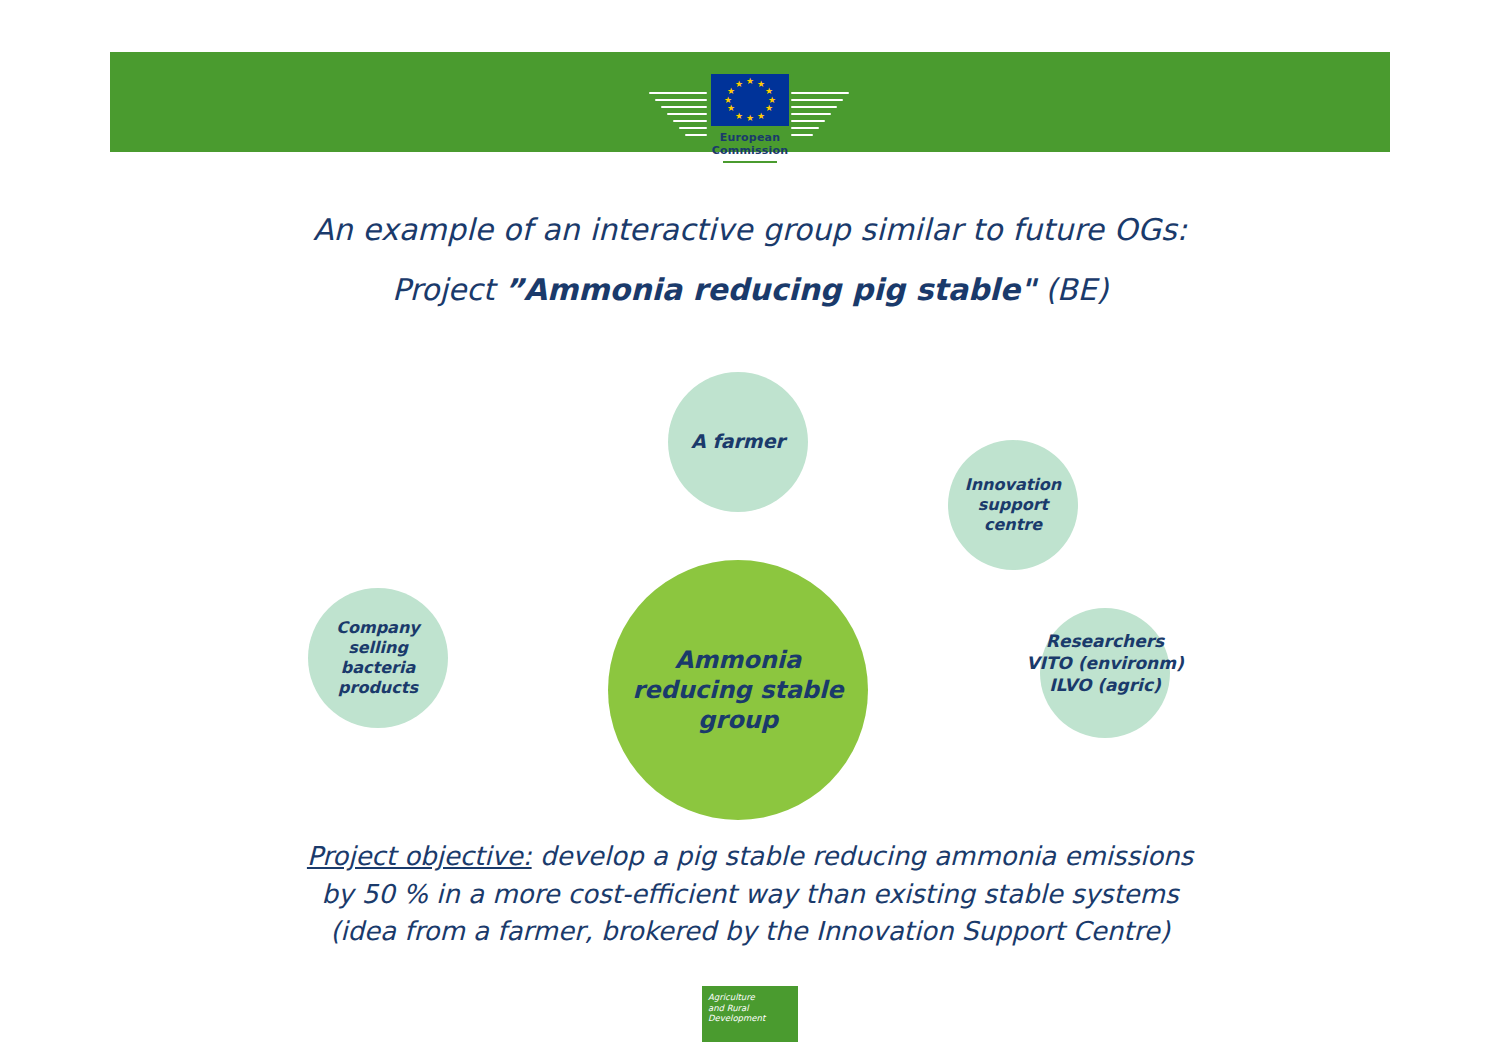★ ★ ★ ★ ★ ★ ★ ★ ★ ★ ★ ★
European
Commission
An example of an interactive group similar to future OGs:
Project ”Ammonia reducing pig stable" (BE)
A farmer
Innovation
support
centre
Company
selling
bacteria
products
Researchers
VITO (environm)
ILVO (agric)
Ammonia
reducing stable
group
Project objective: develop a pig stable reducing ammonia emissions
by 50 % in a more cost-efficient way than existing stable systems
(idea from a farmer, brokered by the Innovation Support Centre)
Agriculture
and Rural
Development